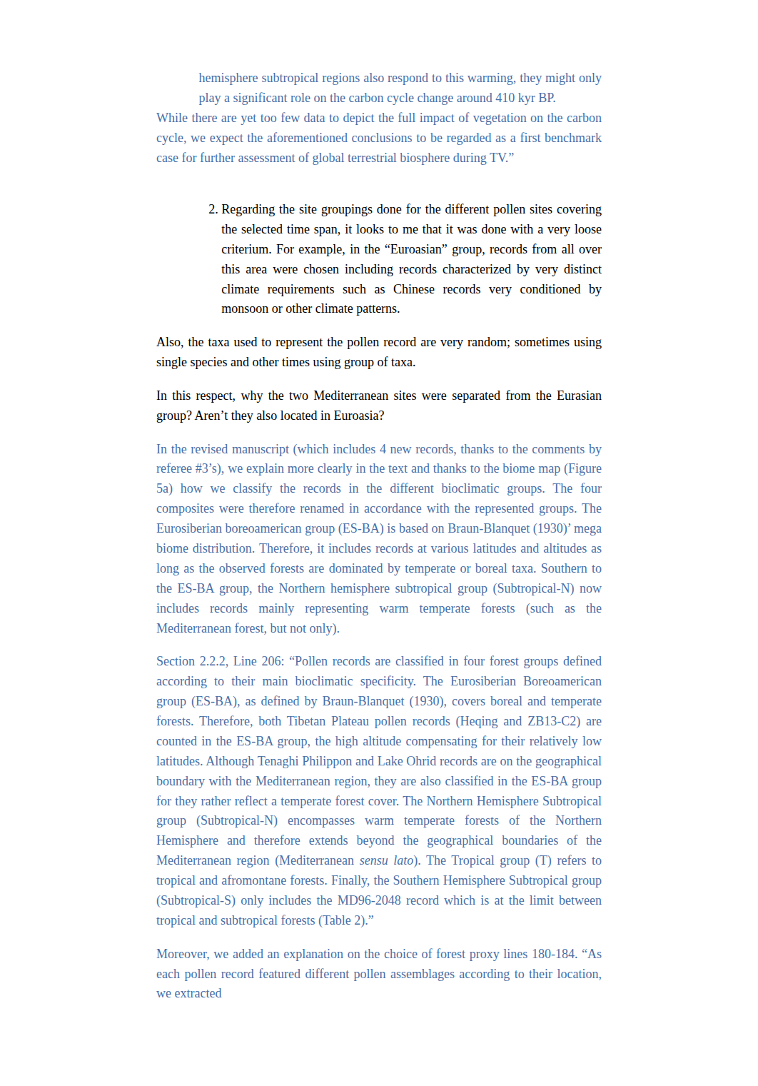hemisphere subtropical regions also respond to this warming, they might only play a significant role on the carbon cycle change around 410 kyr BP.
While there are yet too few data to depict the full impact of vegetation on the carbon cycle, we expect the aforementioned conclusions to be regarded as a first benchmark case for further assessment of global terrestrial biosphere during TV.”
Regarding the site groupings done for the different pollen sites covering the selected time span, it looks to me that it was done with a very loose criterium. For example, in the “Euroasian” group, records from all over this area were chosen including records characterized by very distinct climate requirements such as Chinese records very conditioned by monsoon or other climate patterns.
Also, the taxa used to represent the pollen record are very random; sometimes using single species and other times using group of taxa.
In this respect, why the two Mediterranean sites were separated from the Eurasian group? Aren’t they also located in Euroasia?
In the revised manuscript (which includes 4 new records, thanks to the comments by referee #3’s), we explain more clearly in the text and thanks to the biome map (Figure 5a) how we classify the records in the different bioclimatic groups. The four composites were therefore renamed in accordance with the represented groups. The Eurosiberian boreoamerican group (ES-BA) is based on Braun-Blanquet (1930)’ mega biome distribution. Therefore, it includes records at various latitudes and altitudes as long as the observed forests are dominated by temperate or boreal taxa. Southern to the ES-BA group, the Northern hemisphere subtropical group (Subtropical-N) now includes records mainly representing warm temperate forests (such as the Mediterranean forest, but not only).
Section 2.2.2, Line 206: “Pollen records are classified in four forest groups defined according to their main bioclimatic specificity. The Eurosiberian Boreoamerican group (ES-BA), as defined by Braun-Blanquet (1930), covers boreal and temperate forests. Therefore, both Tibetan Plateau pollen records (Heqing and ZB13-C2) are counted in the ES-BA group, the high altitude compensating for their relatively low latitudes. Although Tenaghi Philippon and Lake Ohrid records are on the geographical boundary with the Mediterranean region, they are also classified in the ES-BA group for they rather reflect a temperate forest cover. The Northern Hemisphere Subtropical group (Subtropical-N) encompasses warm temperate forests of the Northern Hemisphere and therefore extends beyond the geographical boundaries of the Mediterranean region (Mediterranean sensu lato). The Tropical group (T) refers to tropical and afromontane forests. Finally, the Southern Hemisphere Subtropical group (Subtropical-S) only includes the MD96-2048 record which is at the limit between tropical and subtropical forests (Table 2).”
Moreover, we added an explanation on the choice of forest proxy lines 180-184. “As each pollen record featured different pollen assemblages according to their location, we extracted